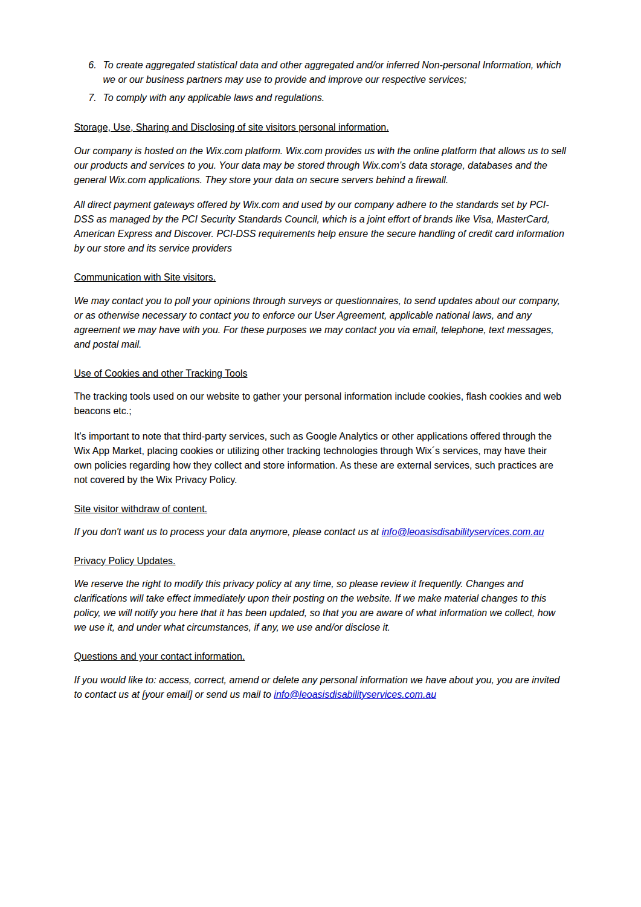To create aggregated statistical data and other aggregated and/or inferred Non-personal Information, which we or our business partners may use to provide and improve our respective services;
To comply with any applicable laws and regulations.
Storage, Use, Sharing and Disclosing of site visitors personal information.
Our company is hosted on the Wix.com platform. Wix.com provides us with the online platform that allows us to sell our products and services to you. Your data may be stored through Wix.com's data storage, databases and the general Wix.com applications. They store your data on secure servers behind a firewall.
All direct payment gateways offered by Wix.com and used by our company adhere to the standards set by PCI-DSS as managed by the PCI Security Standards Council, which is a joint effort of brands like Visa, MasterCard, American Express and Discover. PCI-DSS requirements help ensure the secure handling of credit card information by our store and its service providers
Communication with Site visitors.
We may contact you to poll your opinions through surveys or questionnaires, to send updates about our company, or as otherwise necessary to contact you to enforce our User Agreement, applicable national laws, and any agreement we may have with you. For these purposes we may contact you via email, telephone, text messages, and postal mail.
Use of Cookies and other Tracking Tools
The tracking tools used on our website to gather your personal information include cookies, flash cookies and web beacons etc.;
It's important to note that third-party services, such as Google Analytics or other applications offered through the Wix App Market, placing cookies or utilizing other tracking technologies through Wix´s services, may have their own policies regarding how they collect and store information. As these are external services, such practices are not covered by the Wix Privacy Policy.
Site visitor withdraw of content.
If you don't want us to process your data anymore, please contact us at info@leoasisdisabilityservices.com.au
Privacy Policy Updates.
We reserve the right to modify this privacy policy at any time, so please review it frequently. Changes and clarifications will take effect immediately upon their posting on the website. If we make material changes to this policy, we will notify you here that it has been updated, so that you are aware of what information we collect, how we use it, and under what circumstances, if any, we use and/or disclose it.
Questions and your contact information.
If you would like to: access, correct, amend or delete any personal information we have about you, you are invited to contact us at [your email] or send us mail to info@leoasisdisabilityservices.com.au